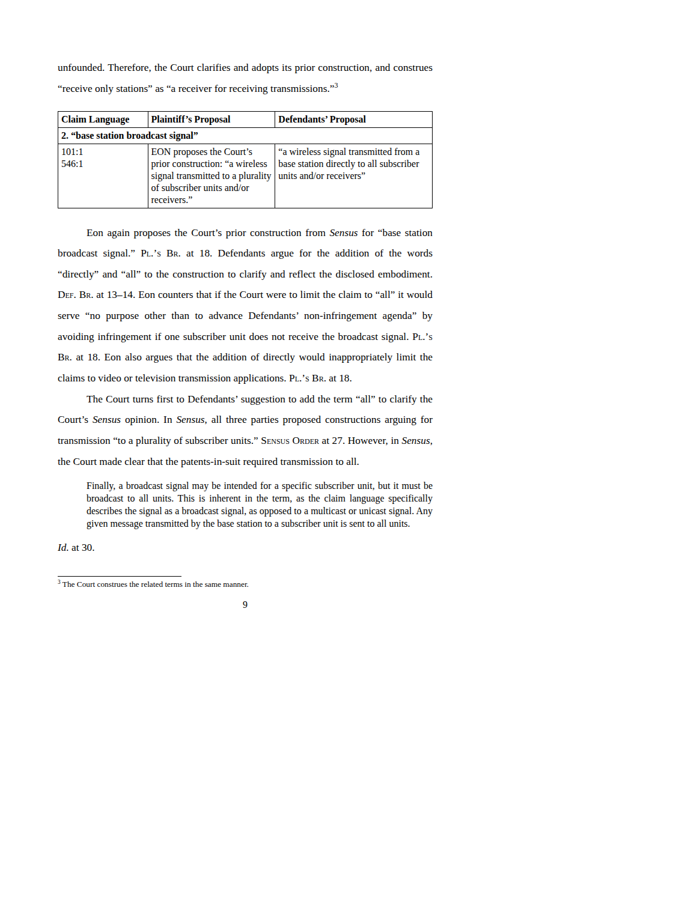unfounded. Therefore, the Court clarifies and adopts its prior construction, and construes “receive only stations” as “a receiver for receiving transmissions.”3
| Claim Language | Plaintiff’s Proposal | Defendants’ Proposal |
| --- | --- | --- |
| 2. “base station broadcast signal” |
| 101:1 546:1 | EON proposes the Court’s prior construction: “a wireless signal transmitted to a plurality of subscriber units and/or receivers.” | “a wireless signal transmitted from a base station directly to all subscriber units and/or receivers” |
Eon again proposes the Court’s prior construction from Sensus for “base station broadcast signal.” Pl.’s Br. at 18. Defendants argue for the addition of the words “directly” and “all” to the construction to clarify and reflect the disclosed embodiment. Def. Br. at 13–14. Eon counters that if the Court were to limit the claim to “all” it would serve “no purpose other than to advance Defendants’ non-infringement agenda” by avoiding infringement if one subscriber unit does not receive the broadcast signal. Pl.’s Br. at 18. Eon also argues that the addition of directly would inappropriately limit the claims to video or television transmission applications. Pl.’s Br. at 18.
The Court turns first to Defendants’ suggestion to add the term “all” to clarify the Court’s Sensus opinion. In Sensus, all three parties proposed constructions arguing for transmission “to a plurality of subscriber units.” Sensus Order at 27. However, in Sensus, the Court made clear that the patents-in-suit required transmission to all.
Finally, a broadcast signal may be intended for a specific subscriber unit, but it must be broadcast to all units. This is inherent in the term, as the claim language specifically describes the signal as a broadcast signal, as opposed to a multicast or unicast signal. Any given message transmitted by the base station to a subscriber unit is sent to all units.
Id. at 30.
3 The Court construes the related terms in the same manner.
9